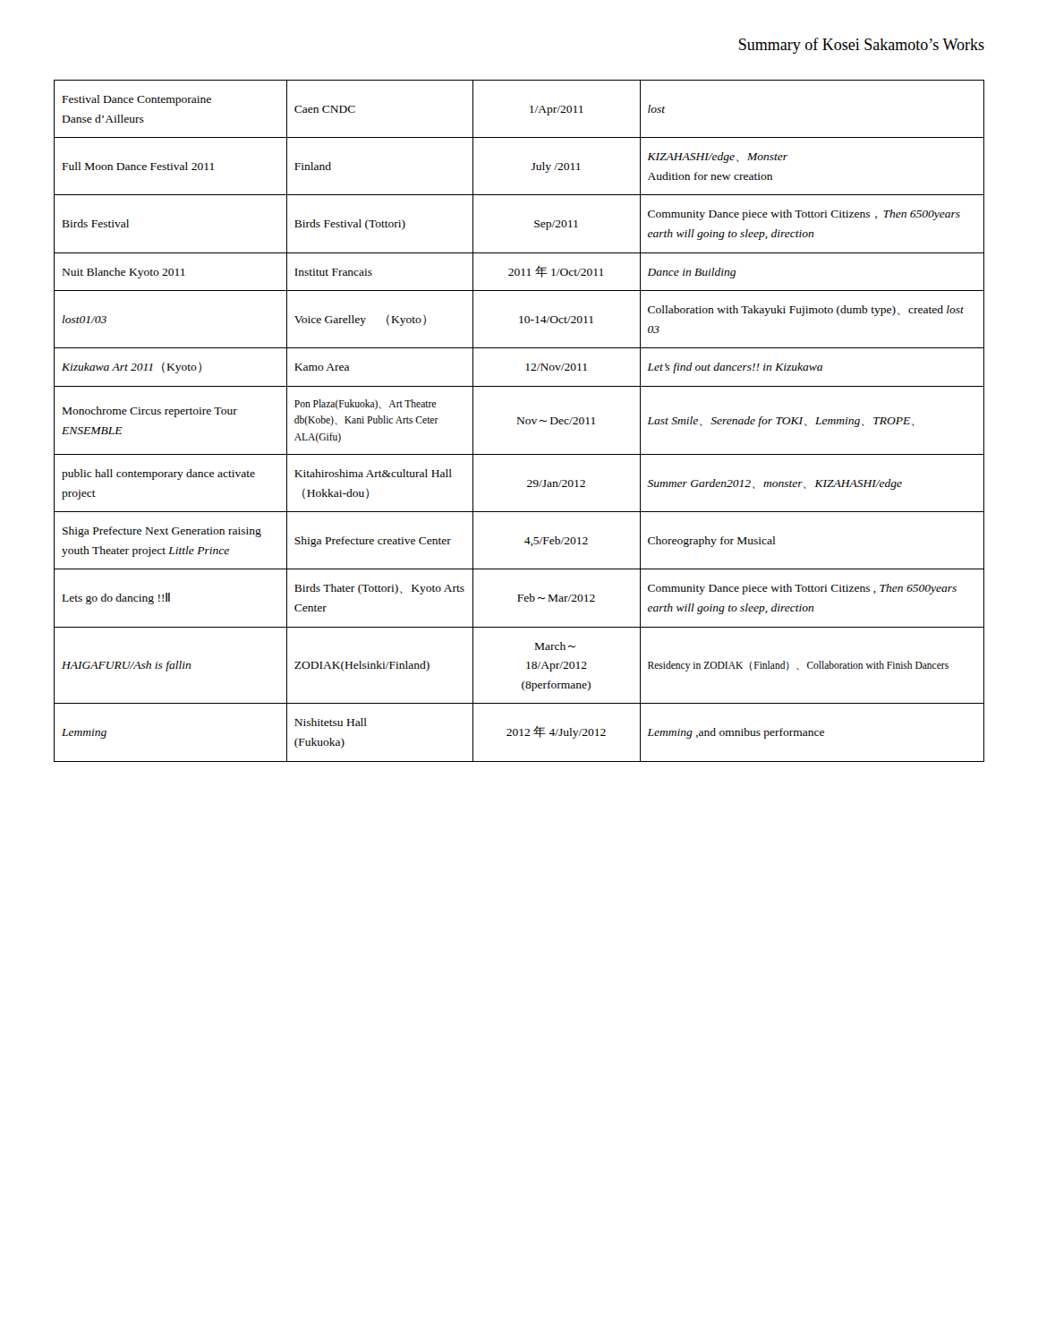Summary of Kosei Sakamoto’s Works
| Festival Dance Contemporaine Danse d’Ailleurs | Caen CNDC | 1/Apr/2011 | lost |
| Full Moon Dance Festival 2011 | Finland | July /2011 | KIZAHASHI/edge 、 Monster Audition for new creation |
| Birds Festival | Birds Festival (Tottori) | Sep/2011 | Community Dance piece with Tottori Citizens， Then 6500years earth will going to sleep, direction |
| Nuit Blanche Kyoto 2011 | Institut Francais | 2011 年 1/Oct/2011 | Dance in Building |
| lost01/03 | Voice Garelley （Kyoto） | 10-14/Oct/2011 | Collaboration with Takayuki Fujimoto (dumb type)、created lost 03 |
| Kizukawa Art 2011 （Kyoto） | Kamo Area | 12/Nov/2011 | Let’s find out dancers!! in Kizukawa |
| Monochrome Circus repertoire Tour ENSEMBLE | Pon Plaza(Fukuoka)、Art Theatre db(Kobe)、Kani Public Arts Ceter ALA(Gifu) | Nov～Dec/2011 | Last Smile 、 Serenade for TOKI 、 Lemming 、 TROPE 、 |
| public hall contemporary dance activate project | Kitahiroshima Art&cultural Hall （Hokkai-dou） | 29/Jan/2012 | Summer Garden2012 、 monster 、 KIZAHASHI/edge |
| Shiga Prefecture Next Generation raising youth Theater project Little Prince | Shiga Prefecture creative Center | 4,5/Feb/2012 | Choreography for Musical |
| Lets go do dancing !!Ⅱ | Birds Thater (Tottori)、Kyoto Arts Center | Feb～Mar/2012 | Community Dance piece with Tottori Citizens , Then 6500years earth will going to sleep, direction |
| HAIGAFURU/Ash is fallin | ZODIAK(Helsinki/Finland) | March～ 18/Apr/2012 (8performane) | Residency in ZODIAK（Finland）、Collaboration with Finish Dancers |
| Lemming | Nishitetsu Hall (Fukuoka) | 2012 年 4/July/2012 | Lemming ,and omnibus performance |